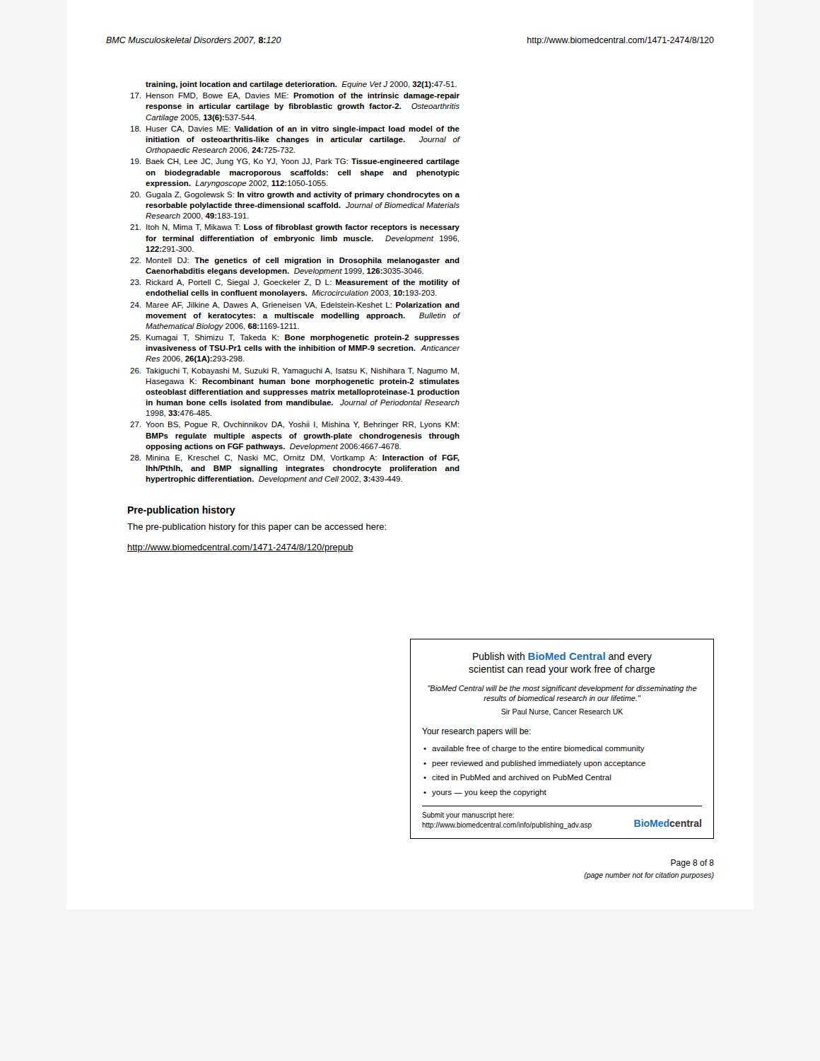BMC Musculoskeletal Disorders 2007, 8: 120
http://www.biomedcentral.com/1471-2474/8/120
training, joint location and cartilage deterioration. Equine Vet J 2000, 32(1): 47-51.
17. Henson FMD, Bowe EA, Davies ME: Promotion of the intrinsic damage-repair response in articular cartilage by fibroblastic growth factor-2. Osteoarthritis Cartilage 2005, 13(6): 537-544.
18. Huser CA, Davies ME: Validation of an in vitro single-impact load model of the initiation of osteoarthritis-like changes in articular cartilage. Journal of Orthopaedic Research 2006, 24: 725-732.
19. Baek CH, Lee JC, Jung YG, Ko YJ, Yoon JJ, Park TG: Tissue-engineered cartilage on biodegradable macroporous scaffolds: cell shape and phenotypic expression. Laryngoscope 2002, 112: 1050-1055.
20. Gugala Z, Gogolewsk S: In vitro growth and activity of primary chondrocytes on a resorbable polylactide three-dimensional scaffold. Journal of Biomedical Materials Research 2000, 49: 183-191.
21. Itoh N, Mima T, Mikawa T: Loss of fibroblast growth factor receptors is necessary for terminal differentiation of embryonic limb muscle. Development 1996, 122: 291-300.
22. Montell DJ: The genetics of cell migration in Drosophila melanogaster and Caenorhabditis elegans developmen. Development 1999, 126: 3035-3046.
23. Rickard A, Portell C, Siegal J, Goeckeler Z, D L: Measurement of the motility of endothelial cells in confluent monolayers. Microcirculation 2003, 10: 193-203.
24. Maree AF, Jilkine A, Dawes A, Grieneisen VA, Edelstein-Keshet L: Polarization and movement of keratocytes: a multiscale modelling approach. Bulletin of Mathematical Biology 2006, 68: 1169-1211.
25. Kumagai T, Shimizu T, Takeda K: Bone morphogenetic protein-2 suppresses invasiveness of TSU-Pr1 cells with the inhibition of MMP-9 secretion. Anticancer Res 2006, 26(1A): 293-298.
26. Takiguchi T, Kobayashi M, Suzuki R, Yamaguchi A, Isatsu K, Nishihara T, Nagumo M, Hasegawa K: Recombinant human bone morphogenetic protein-2 stimulates osteoblast differentiation and suppresses matrix metalloproteinase-1 production in human bone cells isolated from mandibulae. Journal of Periodontal Research 1998, 33: 476-485.
27. Yoon BS, Pogue R, Ovchinnikov DA, Yoshii I, Mishina Y, Behringer RR, Lyons KM: BMPs regulate multiple aspects of growth-plate chondrogenesis through opposing actions on FGF pathways. Development 2006:4667-4678.
28. Minina E, Kreschel C, Naski MC, Ornitz DM, Vortkamp A: Interaction of FGF, Ihh/Pthlh, and BMP signalling integrates chondrocyte proliferation and hypertrophic differentiation. Development and Cell 2002, 3: 439-449.
Pre-publication history
The pre-publication history for this paper can be accessed here:
http://www.biomedcentral.com/1471-2474/8/120/prepub
Publish with Bio Med Central and every
scientist can read your work free of charge
"BioMed Central will be the most significant development for disseminating the results of biomedical research in our lifetime."
Sir Paul Nurse, Cancer Research UK
Your research papers will be:
available free of charge to the entire biomedical community
peer reviewed and published immediately upon acceptance
cited in PubMed and archived on PubMed Central
yours — you keep the copyright
Submit your manuscript here:
http://www.biomedcentral.com/info/publishing_adv.asp
BioMed central
Page 8 of 8
(page number not for citation purposes)